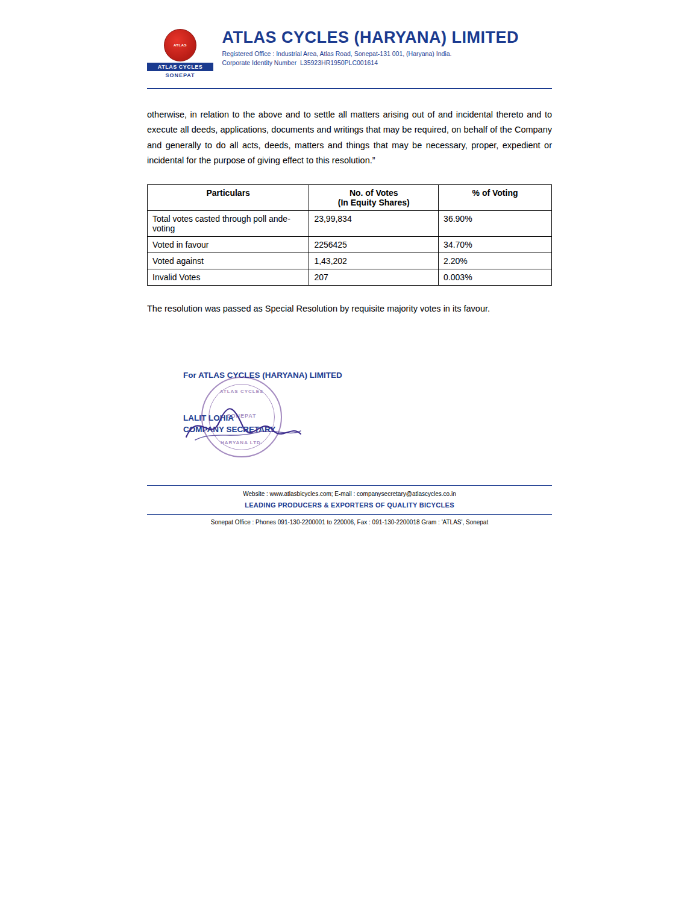ATLAS CYCLES
SONEPAT
ATLAS CYCLES (HARYANA) LIMITED
Registered Office : Industrial Area, Atlas Road, Sonepat-131 001, (Haryana) India.
Corporate Identity Number L35923HR1950PLC001614
otherwise, in relation to the above and to settle all matters arising out of and incidental thereto and to execute all deeds, applications, documents and writings that may be required, on behalf of the Company and generally to do all acts, deeds, matters and things that may be necessary, proper, expedient or incidental for the purpose of giving effect to this resolution.”
| Particulars | No. of Votes (In Equity Shares) | % of Voting |
| --- | --- | --- |
| Total votes casted through poll ande-voting | 23,99,834 | 36.90% |
| Voted in favour | 2256425 | 34.70% |
| Voted against | 1,43,202 | 2.20% |
| Invalid Votes | 207 | 0.003% |
The resolution was passed as Special Resolution by requisite majority votes in its favour.
ATLAS CYCLES
SONEPAT
HARYANA LTD.
For ATLAS CYCLES (HARYANA) LIMITED
LALIT LOHIA
COMPANY SECRETARY
Website : www.atlasbicycles.com; E-mail : companysecretary@atlascycles.co.in
LEADING PRODUCERS & EXPORTERS OF QUALITY BICYCLES
Sonepat Office : Phones 091-130-2200001 to 220006, Fax : 091-130-2200018 Gram : 'ATLAS', Sonepat